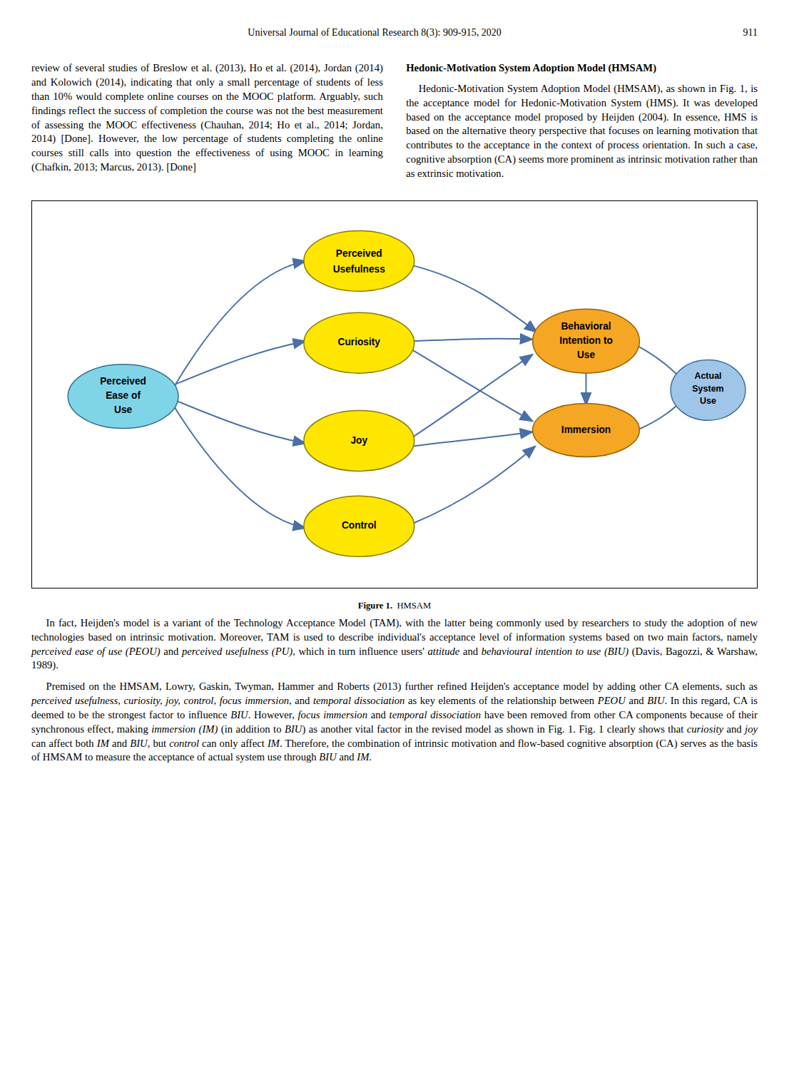Universal Journal of Educational Research 8(3): 909-915, 2020
911
review of several studies of Breslow et al. (2013), Ho et al. (2014), Jordan (2014) and Kolowich (2014), indicating that only a small percentage of students of less than 10% would complete online courses on the MOOC platform. Arguably, such findings reflect the success of completion the course was not the best measurement of assessing the MOOC effectiveness (Chauhan, 2014; Ho et al., 2014; Jordan, 2014) [Done]. However, the low percentage of students completing the online courses still calls into question the effectiveness of using MOOC in learning (Chafkin, 2013; Marcus, 2013). [Done]
Hedonic-Motivation System Adoption Model (HMSAM)
Hedonic-Motivation System Adoption Model (HMSAM), as shown in Fig. 1, is the acceptance model for Hedonic-Motivation System (HMS). It was developed based on the acceptance model proposed by Heijden (2004). In essence, HMS is based on the alternative theory perspective that focuses on learning motivation that contributes to the acceptance in the context of process orientation. In such a case, cognitive absorption (CA) seems more prominent as intrinsic motivation rather than as extrinsic motivation.
Perceived Ease of Use Perceived Usefulness Curiosity Joy Control Behavioral Intention to Use Immersion Actual System Use
Figure 1. HMSAM
In fact, Heijden's model is a variant of the Technology Acceptance Model (TAM), with the latter being commonly used by researchers to study the adoption of new technologies based on intrinsic motivation. Moreover, TAM is used to describe individual's acceptance level of information systems based on two main factors, namely perceived ease of use (PEOU) and perceived usefulness (PU), which in turn influence users' attitude and behavioural intention to use (BIU) (Davis, Bagozzi, & Warshaw, 1989).
Premised on the HMSAM, Lowry, Gaskin, Twyman, Hammer and Roberts (2013) further refined Heijden's acceptance model by adding other CA elements, such as perceived usefulness, curiosity, joy, control, focus immersion, and temporal dissociation as key elements of the relationship between PEOU and BIU. In this regard, CA is deemed to be the strongest factor to influence BIU. However, focus immersion and temporal dissociation have been removed from other CA components because of their synchronous effect, making immersion (IM) (in addition to BIU) as another vital factor in the revised model as shown in Fig. 1. Fig. 1 clearly shows that curiosity and joy can affect both IM and BIU, but control can only affect IM. Therefore, the combination of intrinsic motivation and flow-based cognitive absorption (CA) serves as the basis of HMSAM to measure the acceptance of actual system use through BIU and IM.